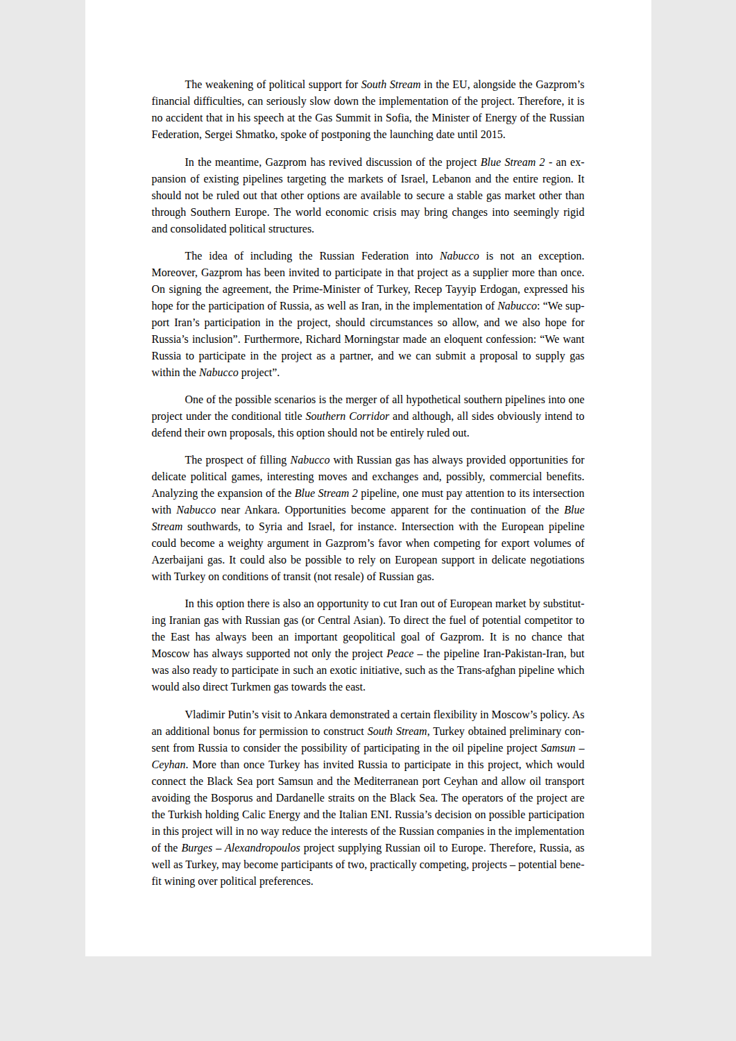The weakening of political support for South Stream in the EU, alongside the Gazprom’s financial difficulties, can seriously slow down the implementation of the project. Therefore, it is no accident that in his speech at the Gas Summit in Sofia, the Minister of Energy of the Russian Federation, Sergei Shmatko, spoke of postponing the launching date until 2015.
In the meantime, Gazprom has revived discussion of the project Blue Stream 2 - an expansion of existing pipelines targeting the markets of Israel, Lebanon and the entire region. It should not be ruled out that other options are available to secure a stable gas market other than through Southern Europe. The world economic crisis may bring changes into seemingly rigid and consolidated political structures.
The idea of including the Russian Federation into Nabucco is not an exception. Moreover, Gazprom has been invited to participate in that project as a supplier more than once. On signing the agreement, the Prime-Minister of Turkey, Recep Tayyip Erdogan, expressed his hope for the participation of Russia, as well as Iran, in the implementation of Nabucco: “We support Iran’s participation in the project, should circumstances so allow, and we also hope for Russia’s inclusion”. Furthermore, Richard Morningstar made an eloquent confession: “We want Russia to participate in the project as a partner, and we can submit a proposal to supply gas within the Nabucco project”.
One of the possible scenarios is the merger of all hypothetical southern pipelines into one project under the conditional title Southern Corridor and although, all sides obviously intend to defend their own proposals, this option should not be entirely ruled out.
The prospect of filling Nabucco with Russian gas has always provided opportunities for delicate political games, interesting moves and exchanges and, possibly, commercial benefits. Analyzing the expansion of the Blue Stream 2 pipeline, one must pay attention to its intersection with Nabucco near Ankara. Opportunities become apparent for the continuation of the Blue Stream southwards, to Syria and Israel, for instance. Intersection with the European pipeline could become a weighty argument in Gazprom’s favor when competing for export volumes of Azerbaijani gas. It could also be possible to rely on European support in delicate negotiations with Turkey on conditions of transit (not resale) of Russian gas.
In this option there is also an opportunity to cut Iran out of European market by substituting Iranian gas with Russian gas (or Central Asian). To direct the fuel of potential competitor to the East has always been an important geopolitical goal of Gazprom. It is no chance that Moscow has always supported not only the project Peace – the pipeline Iran-Pakistan-Iran, but was also ready to participate in such an exotic initiative, such as the Trans-afghan pipeline which would also direct Turkmen gas towards the east.
Vladimir Putin’s visit to Ankara demonstrated a certain flexibility in Moscow’s policy. As an additional bonus for permission to construct South Stream, Turkey obtained preliminary consent from Russia to consider the possibility of participating in the oil pipeline project Samsun – Ceyhan. More than once Turkey has invited Russia to participate in this project, which would connect the Black Sea port Samsun and the Mediterranean port Ceyhan and allow oil transport avoiding the Bosporus and Dardanelle straits on the Black Sea. The operators of the project are the Turkish holding Calic Energy and the Italian ENI. Russia’s decision on possible participation in this project will in no way reduce the interests of the Russian companies in the implementation of the Burges – Alexandropoulos project supplying Russian oil to Europe. Therefore, Russia, as well as Turkey, may become participants of two, practically competing, projects – potential benefit wining over political preferences.